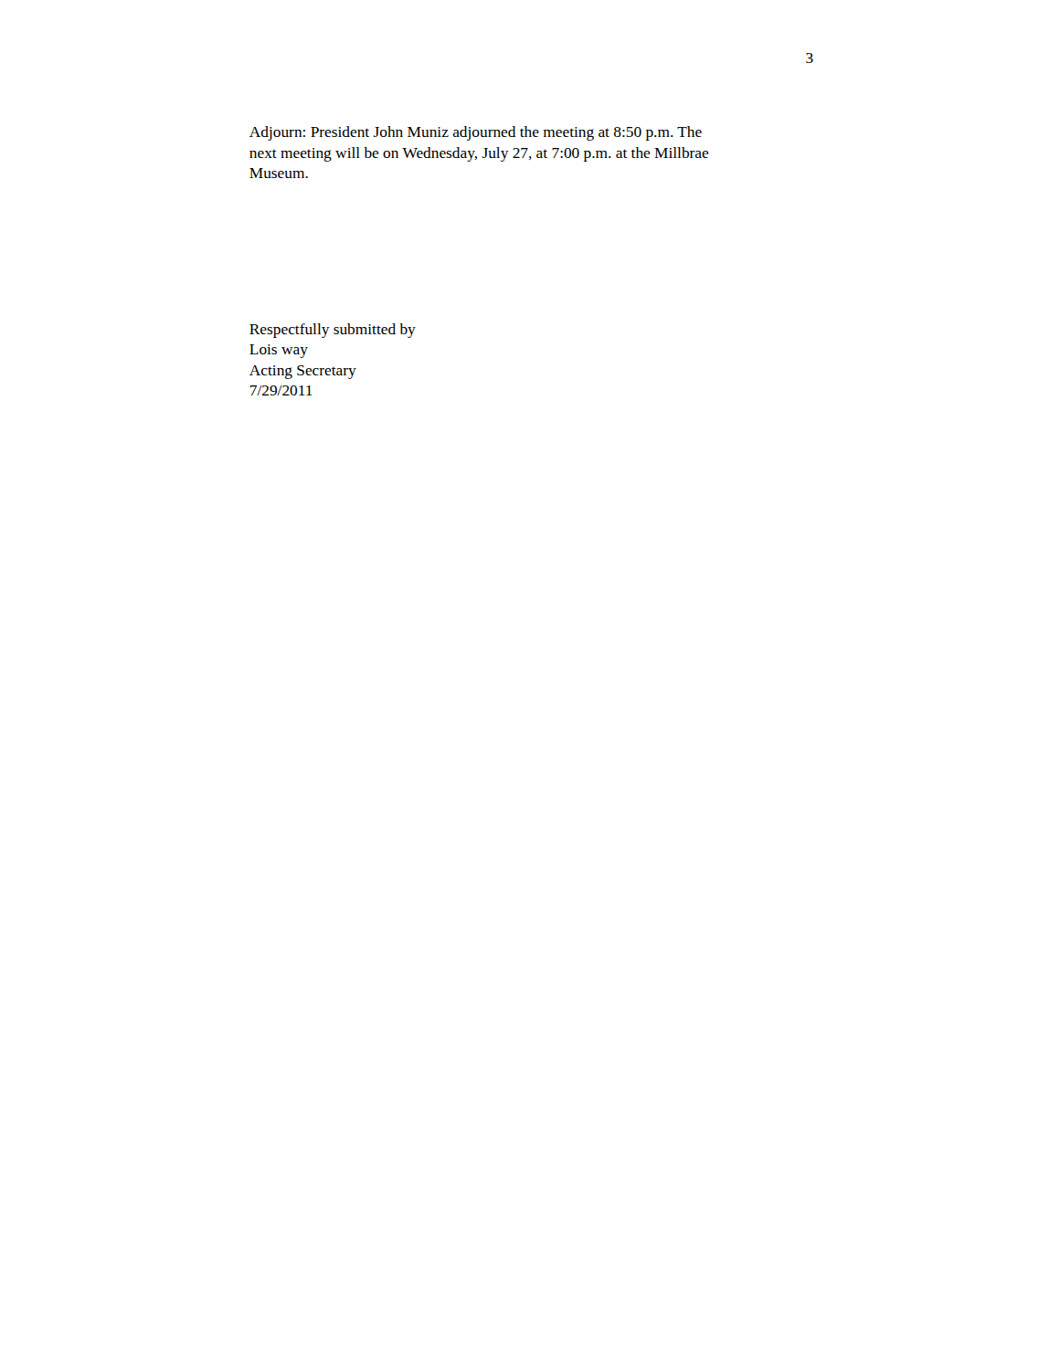3
Adjourn: President John Muniz adjourned the meeting at 8:50 p.m. The next meeting will be on Wednesday, July 27, at 7:00 p.m. at the Millbrae Museum.
Respectfully submitted by
Lois way
Acting Secretary
7/29/2011